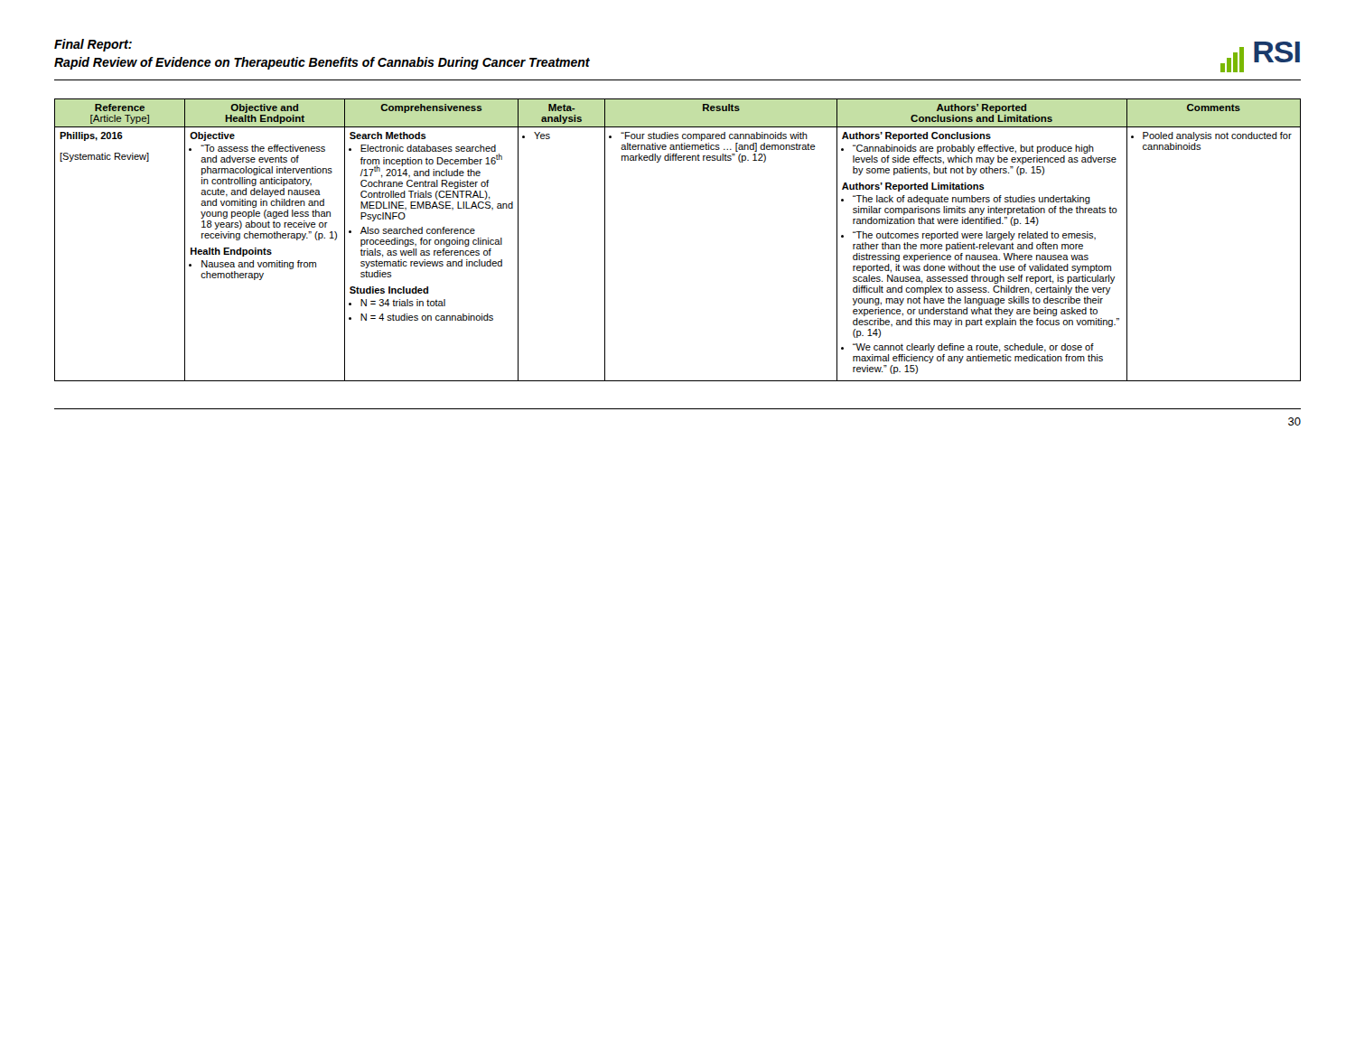Final Report:
Rapid Review of Evidence on Therapeutic Benefits of Cannabis During Cancer Treatment
RSI
| Reference [Article Type] | Objective and Health Endpoint | Comprehensiveness | Meta- analysis | Results | Authors’ Reported Conclusions and Limitations | Comments |
| --- | --- | --- | --- | --- | --- | --- |
| Phillips, 2016 [Systematic Review] | Objective “To assess the effectiveness and adverse events of pharmacological interventions in controlling anticipatory, acute, and delayed nausea and vomiting in children and young people (aged less than 18 years) about to receive or receiving chemotherapy.” (p. 1) Health Endpoints Nausea and vomiting from chemotherapy | Search Methods Electronic databases searched from inception to December 16 th /17 th , 2014, and include the Cochrane Central Register of Controlled Trials (CENTRAL), MEDLINE, EMBASE, LILACS, and PsycINFO Also searched conference proceedings, for ongoing clinical trials, as well as references of systematic reviews and included studies Studies Included N = 34 trials in total N = 4 studies on cannabinoids | Yes | “Four studies compared cannabinoids with alternative antiemetics … [and] demonstrate markedly different results” (p. 12) | Authors’ Reported Conclusions “Cannabinoids are probably effective, but produce high levels of side effects, which may be experienced as adverse by some patients, but not by others.” (p. 15) Authors’ Reported Limitations “The lack of adequate numbers of studies undertaking similar comparisons limits any interpretation of the threats to randomization that were identified.” (p. 14) “The outcomes reported were largely related to emesis, rather than the more patient-relevant and often more distressing experience of nausea. Where nausea was reported, it was done without the use of validated symptom scales. Nausea, assessed through self report, is particularly difficult and complex to assess. Children, certainly the very young, may not have the language skills to describe their experience, or understand what they are being asked to describe, and this may in part explain the focus on vomiting.” (p. 14) “We cannot clearly define a route, schedule, or dose of maximal efficiency of any antiemetic medication from this review.” (p. 15) | Pooled analysis not conducted for cannabinoids |
30